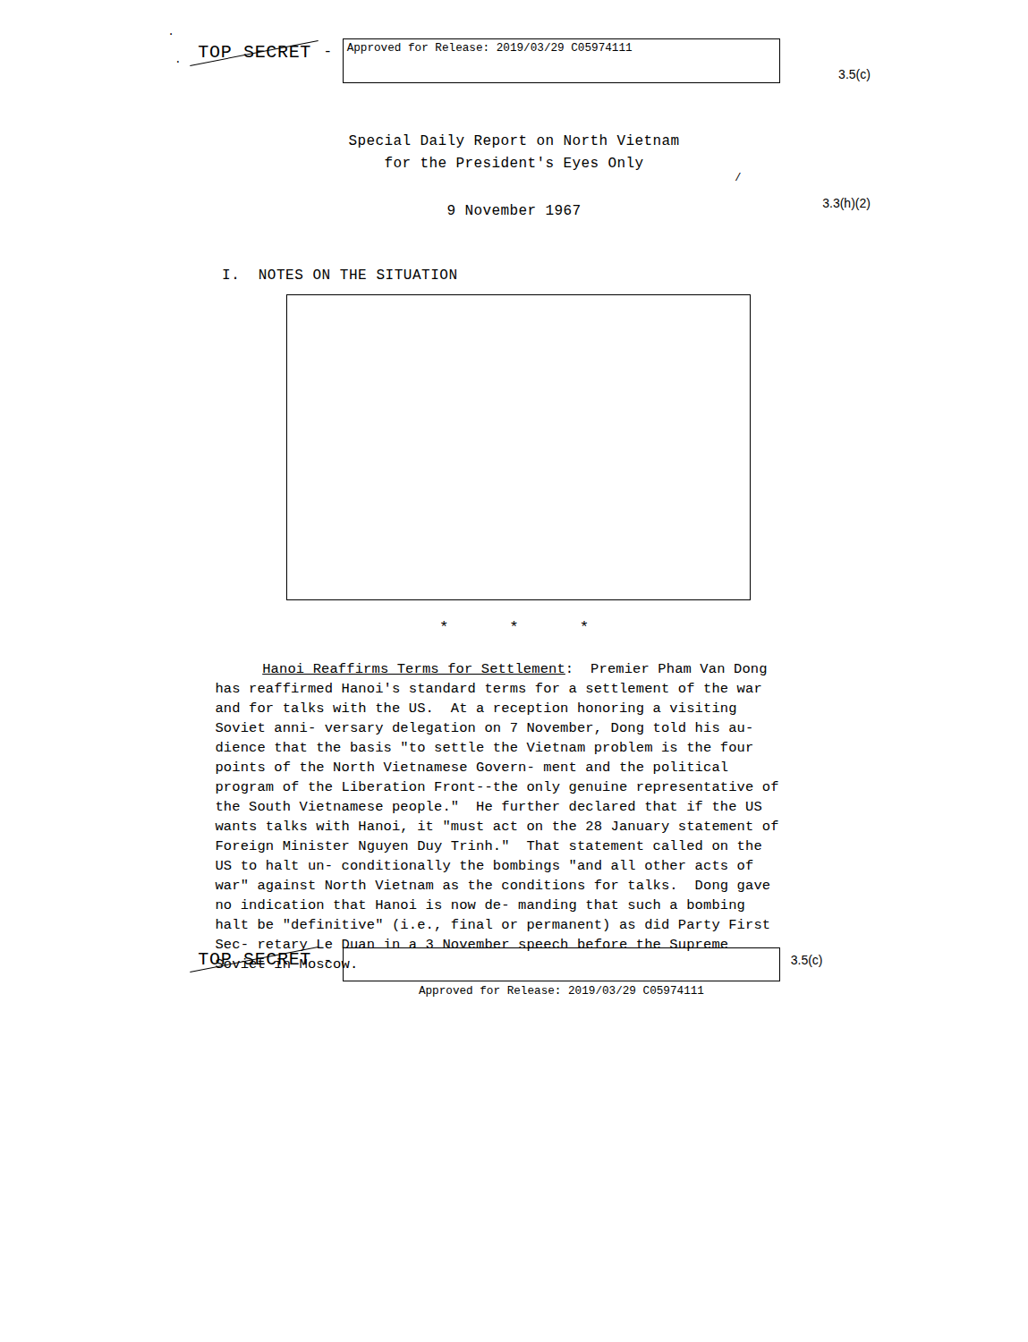. .
TOP SECRET
-
Approved for Release: 2019/03/29 C05974111
3.5(c)
Special Daily Report on North Vietnam
for the President's Eyes Only/
9 November 1967
I. NOTES ON THE SITUATION
3.3(h)(2)
* * *
Hanoi Reaffirms Terms for Settlement: Premier Pham Van Dong has reaffirmed Hanoi's standard terms for a settlement of the war and for talks with the US. At a reception honoring a visiting Soviet anni- versary delegation on 7 November, Dong told his au- dience that the basis "to settle the Vietnam problem is the four points of the North Vietnamese Govern- ment and the political program of the Liberation Front--the only genuine representative of the South Vietnamese people." He further declared that if the US wants talks with Hanoi, it "must act on the 28 January statement of Foreign Minister Nguyen Duy Trinh." That statement called on the US to halt un- conditionally the bombings "and all other acts of war" against North Vietnam as the conditions for talks. Dong gave no indication that Hanoi is now de- manding that such a bombing halt be "definitive" (i.e., final or permanent) as did Party First Sec- retary Le Duan in a 3 November speech before the Supreme Soviet in Moscow.
TOP SECRET
-
Approved for Release: 2019/03/29 C05974111
3.5(c)